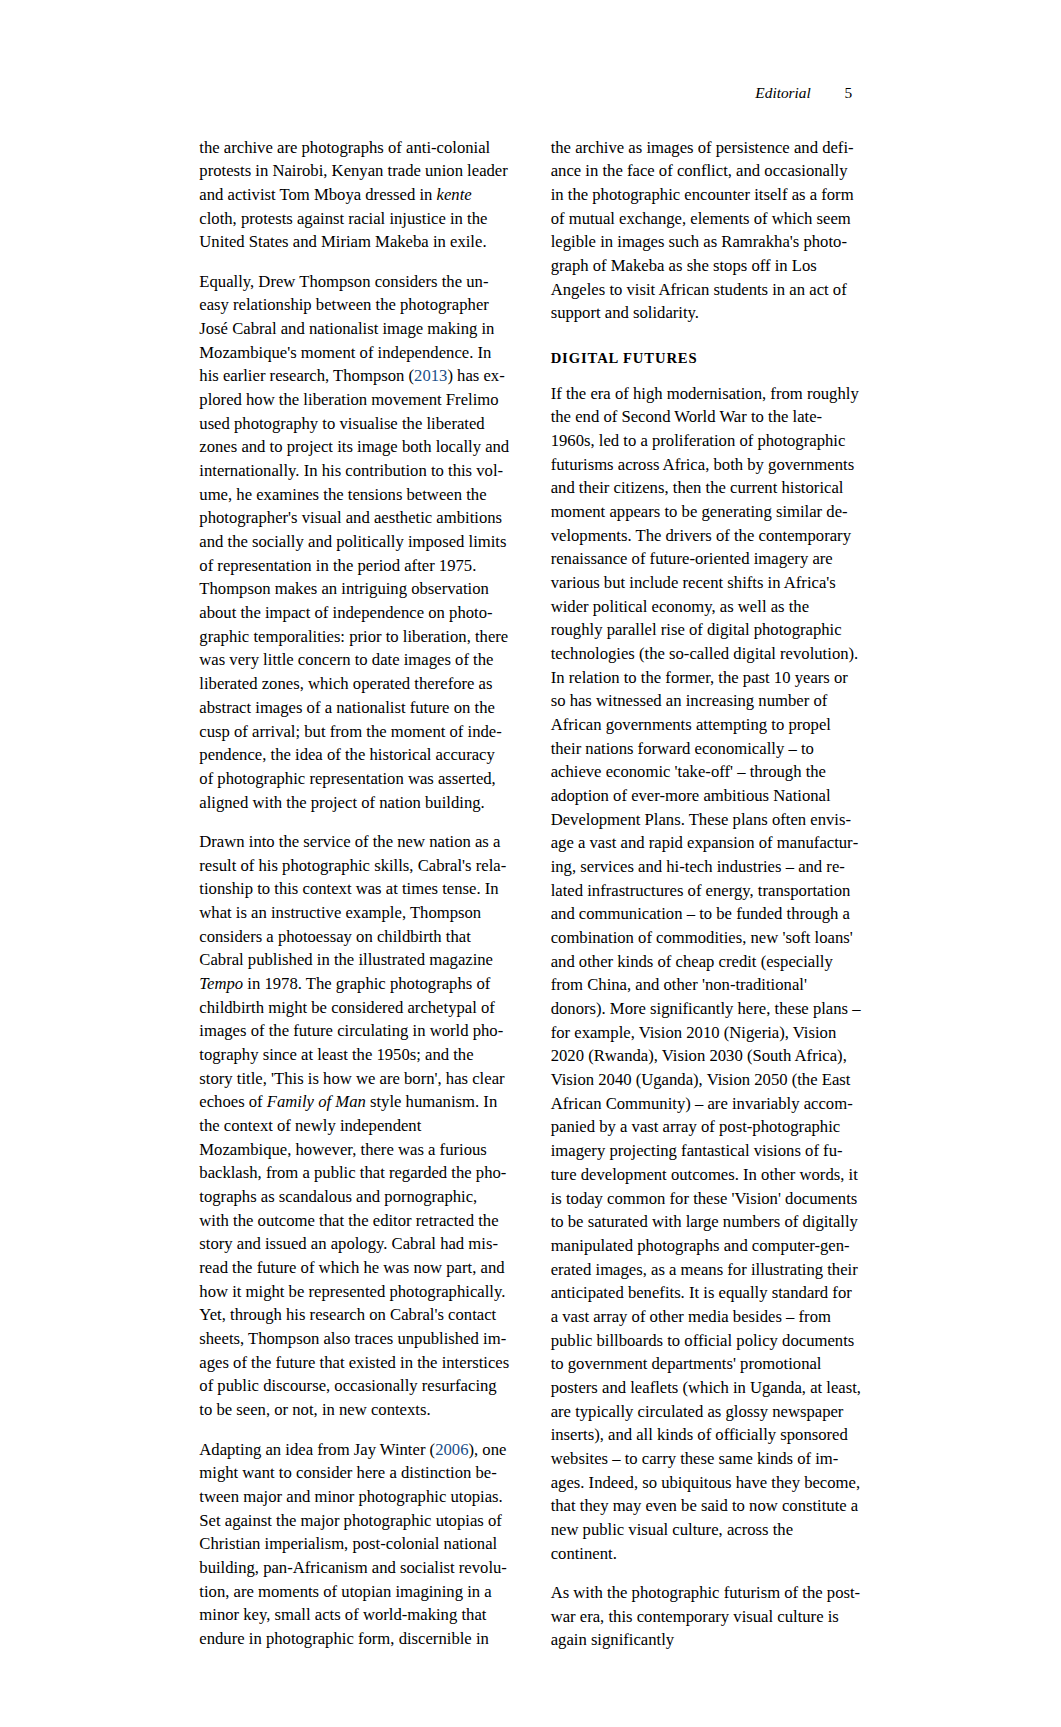Editorial 5
the archive are photographs of anti-colonial protests in Nairobi, Kenyan trade union leader and activist Tom Mboya dressed in kente cloth, protests against racial injustice in the United States and Miriam Makeba in exile.
Equally, Drew Thompson considers the uneasy relationship between the photographer José Cabral and nationalist image making in Mozambique's moment of independence. In his earlier research, Thompson (2013) has explored how the liberation movement Frelimo used photography to visualise the liberated zones and to project its image both locally and internationally. In his contribution to this volume, he examines the tensions between the photographer's visual and aesthetic ambitions and the socially and politically imposed limits of representation in the period after 1975. Thompson makes an intriguing observation about the impact of independence on photographic temporalities: prior to liberation, there was very little concern to date images of the liberated zones, which operated therefore as abstract images of a nationalist future on the cusp of arrival; but from the moment of independence, the idea of the historical accuracy of photographic representation was asserted, aligned with the project of nation building.
Drawn into the service of the new nation as a result of his photographic skills, Cabral's relationship to this context was at times tense. In what is an instructive example, Thompson considers a photoessay on childbirth that Cabral published in the illustrated magazine Tempo in 1978. The graphic photographs of childbirth might be considered archetypal of images of the future circulating in world photography since at least the 1950s; and the story title, 'This is how we are born', has clear echoes of Family of Man style humanism. In the context of newly independent Mozambique, however, there was a furious backlash, from a public that regarded the photographs as scandalous and pornographic, with the outcome that the editor retracted the story and issued an apology. Cabral had misread the future of which he was now part, and how it might be represented photographically. Yet, through his research on Cabral's contact sheets, Thompson also traces unpublished images of the future that existed in the interstices of public discourse, occasionally resurfacing to be seen, or not, in new contexts.
Adapting an idea from Jay Winter (2006), one might want to consider here a distinction between major and minor photographic utopias. Set against the major photographic utopias of Christian imperialism, post-colonial national building, pan-Africanism and socialist revolution, are moments of utopian imagining in a minor key, small acts of world-making that endure in photographic form, discernible in the archive as images of persistence and defiance in the face of conflict, and occasionally in the photographic encounter itself as a form of mutual exchange, elements of which seem legible in images such as Ramrakha's photograph of Makeba as she stops off in Los Angeles to visit African students in an act of support and solidarity.
Digital futures
If the era of high modernisation, from roughly the end of Second World War to the late-1960s, led to a proliferation of photographic futurisms across Africa, both by governments and their citizens, then the current historical moment appears to be generating similar developments. The drivers of the contemporary renaissance of future-oriented imagery are various but include recent shifts in Africa's wider political economy, as well as the roughly parallel rise of digital photographic technologies (the so-called digital revolution). In relation to the former, the past 10 years or so has witnessed an increasing number of African governments attempting to propel their nations forward economically – to achieve economic 'take-off' – through the adoption of ever-more ambitious National Development Plans. These plans often envisage a vast and rapid expansion of manufacturing, services and hi-tech industries – and related infrastructures of energy, transportation and communication – to be funded through a combination of commodities, new 'soft loans' and other kinds of cheap credit (especially from China, and other 'non-traditional' donors). More significantly here, these plans – for example, Vision 2010 (Nigeria), Vision 2020 (Rwanda), Vision 2030 (South Africa), Vision 2040 (Uganda), Vision 2050 (the East African Community) – are invariably accompanied by a vast array of post-photographic imagery projecting fantastical visions of future development outcomes. In other words, it is today common for these 'Vision' documents to be saturated with large numbers of digitally manipulated photographs and computer-generated images, as a means for illustrating their anticipated benefits. It is equally standard for a vast array of other media besides – from public billboards to official policy documents to government departments' promotional posters and leaflets (which in Uganda, at least, are typically circulated as glossy newspaper inserts), and all kinds of officially sponsored websites – to carry these same kinds of images. Indeed, so ubiquitous have they become, that they may even be said to now constitute a new public visual culture, across the continent.
As with the photographic futurism of the post-war era, this contemporary visual culture is again significantly